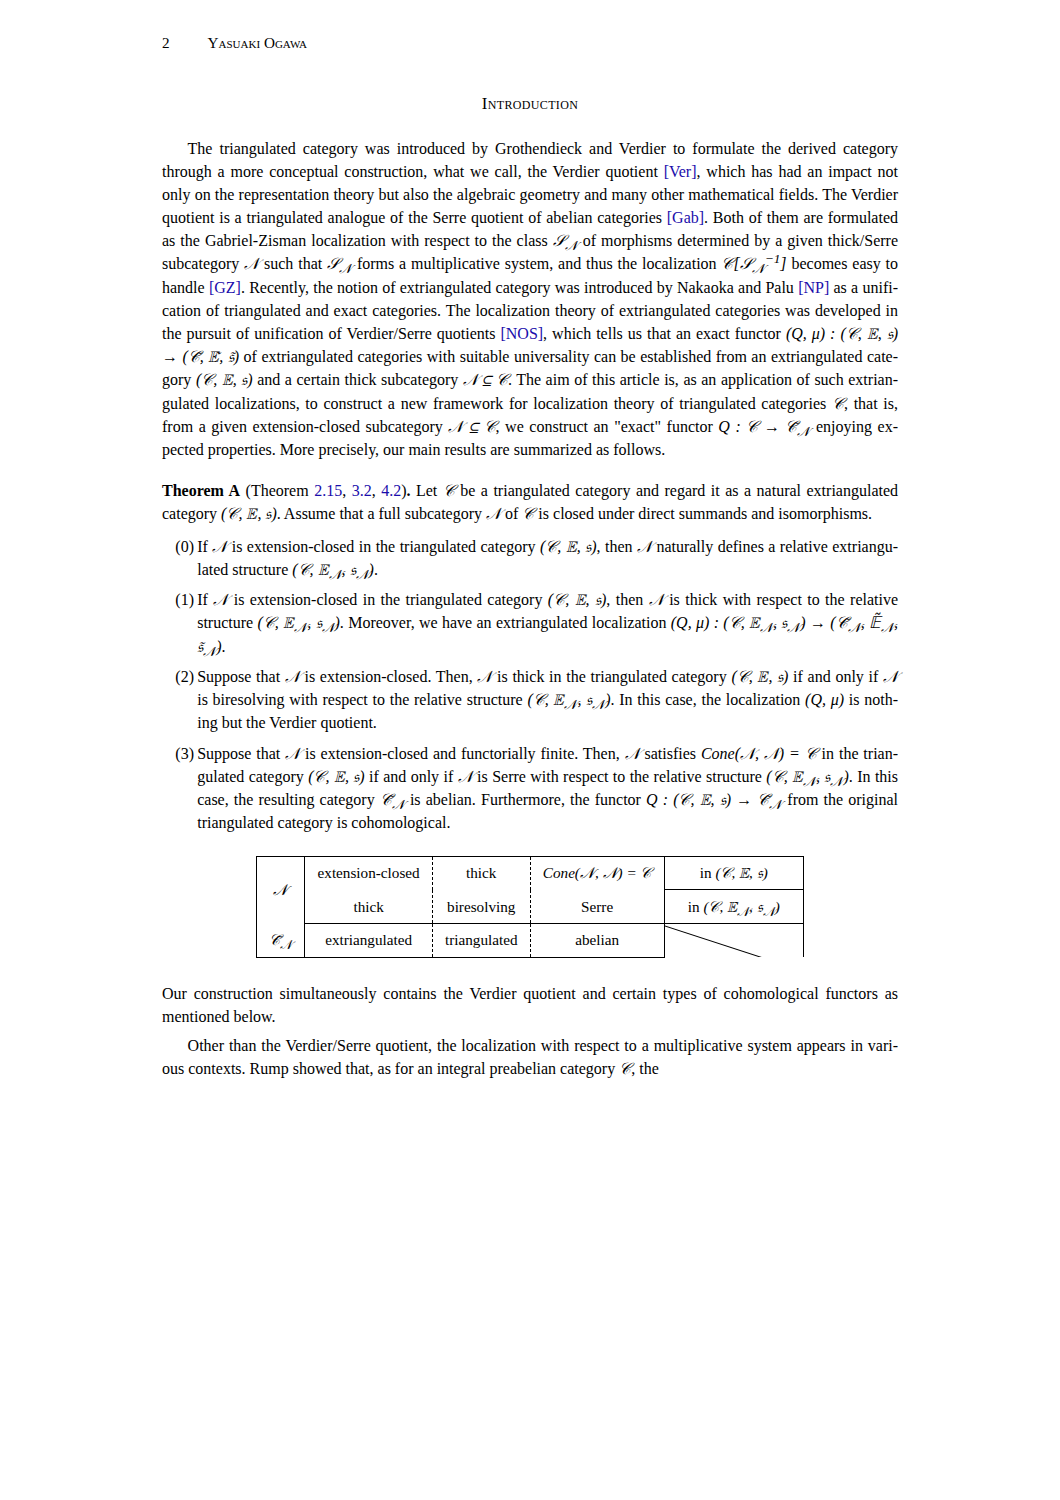2 Yasuaki Ogawa
Introduction
The triangulated category was introduced by Grothendieck and Verdier to formulate the derived category through a more conceptual construction, what we call, the Verdier quotient [Ver], which has had an impact not only on the representation theory but also the algebraic geometry and many other mathematical fields. The Verdier quotient is a triangulated analogue of the Serre quotient of abelian categories [Gab]. Both of them are formulated as the Gabriel-Zisman localization with respect to the class 𝒮𝒩 of morphisms determined by a given thick/Serre subcategory 𝒩 such that 𝒮𝒩 forms a multiplicative system, and thus the localization 𝒞[𝒮𝒩−1] becomes easy to handle [GZ]. Recently, the notion of extriangulated category was introduced by Nakaoka and Palu [NP] as a unification of triangulated and exact categories. The localization theory of extriangulated categories was developed in the pursuit of unification of Verdier/Serre quotients [NOS], which tells us that an exact functor (Q, μ) : (𝒞, 𝔼, 𝔰) → (𝒞̃, 𝔼̃, 𝔰̃) of extriangulated categories with suitable universality can be established from an extriangulated category (𝒞, 𝔼, 𝔰) and a certain thick subcategory 𝒩 ⊆ 𝒞. The aim of this article is, as an application of such extriangulated localizations, to construct a new framework for localization theory of triangulated categories 𝒞, that is, from a given extension-closed subcategory 𝒩 ⊆ 𝒞, we construct an "exact" functor Q : 𝒞 → 𝒞̃𝒩 enjoying expected properties. More precisely, our main results are summarized as follows.
Theorem A (Theorem 2.15, 3.2, 4.2). Let 𝒞 be a triangulated category and regard it as a natural extriangulated category (𝒞, 𝔼, 𝔰). Assume that a full subcategory 𝒩 of 𝒞 is closed under direct summands and isomorphisms.
(0) If 𝒩 is extension-closed in the triangulated category (𝒞, 𝔼, 𝔰), then 𝒩 naturally defines a relative extriangulated structure (𝒞, 𝔼𝒩, 𝔰𝒩).
(1) If 𝒩 is extension-closed in the triangulated category (𝒞, 𝔼, 𝔰), then 𝒩 is thick with respect to the relative structure (𝒞, 𝔼𝒩, 𝔰𝒩). Moreover, we have an extriangulated localization (Q, μ) : (𝒞, 𝔼𝒩, 𝔰𝒩) → (𝒞̃𝒩, 𝔼̃𝒩, 𝔰̃𝒩).
(2) Suppose that 𝒩 is extension-closed. Then, 𝒩 is thick in the triangulated category (𝒞, 𝔼, 𝔰) if and only if 𝒩 is biresolving with respect to the relative structure (𝒞, 𝔼𝒩, 𝔰𝒩). In this case, the localization (Q, μ) is nothing but the Verdier quotient.
(3) Suppose that 𝒩 is extension-closed and functorially finite. Then, 𝒩 satisfies Cone(𝒩, 𝒩) = 𝒞 in the triangulated category (𝒞, 𝔼, 𝔰) if and only if 𝒩 is Serre with respect to the relative structure (𝒞, 𝔼𝒩, 𝔰𝒩). In this case, the resulting category 𝒞̃𝒩 is abelian. Furthermore, the functor Q : (𝒞, 𝔼, 𝔰) → 𝒞̃𝒩 from the original triangulated category is cohomological.
| 𝒩 | extension-closed | thick | Cone(𝒩, 𝒩) = 𝒞 | in (𝒞, 𝔼, 𝔰) |
| thick | biresolving | Serre | in (𝒞, 𝔼 𝒩 , 𝔰 𝒩 ) |
| 𝒞̃ 𝒩 | extriangulated | triangulated | abelian | |
Our construction simultaneously contains the Verdier quotient and certain types of cohomological functors as mentioned below.
Other than the Verdier/Serre quotient, the localization with respect to a multiplicative system appears in various contexts. Rump showed that, as for an integral preabelian category 𝒞, the